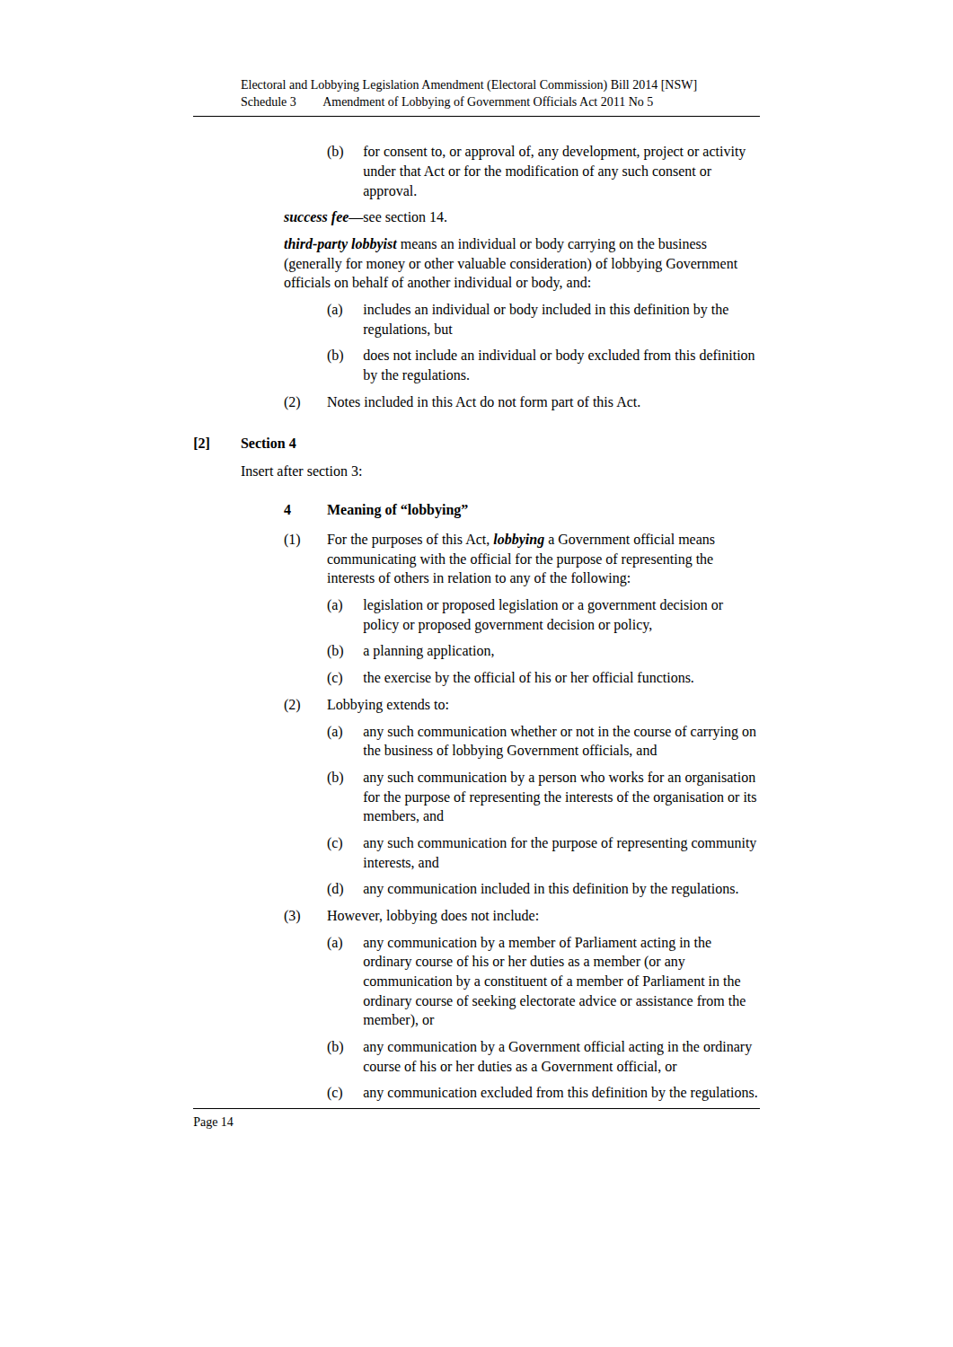Electoral and Lobbying Legislation Amendment (Electoral Commission) Bill 2014 [NSW] Schedule 3 Amendment of Lobbying of Government Officials Act 2011 No 5
(b) for consent to, or approval of, any development, project or activity under that Act or for the modification of any such consent or approval.
success fee—see section 14.
third-party lobbyist means an individual or body carrying on the business (generally for money or other valuable consideration) of lobbying Government officials on behalf of another individual or body, and:
(a) includes an individual or body included in this definition by the regulations, but
(b) does not include an individual or body excluded from this definition by the regulations.
(2) Notes included in this Act do not form part of this Act.
[2] Section 4
Insert after section 3:
4 Meaning of “lobbying”
(1) For the purposes of this Act, lobbying a Government official means communicating with the official for the purpose of representing the interests of others in relation to any of the following:
(a) legislation or proposed legislation or a government decision or policy or proposed government decision or policy,
(b) a planning application,
(c) the exercise by the official of his or her official functions.
(2) Lobbying extends to:
(a) any such communication whether or not in the course of carrying on the business of lobbying Government officials, and
(b) any such communication by a person who works for an organisation for the purpose of representing the interests of the organisation or its members, and
(c) any such communication for the purpose of representing community interests, and
(d) any communication included in this definition by the regulations.
(3) However, lobbying does not include:
(a) any communication by a member of Parliament acting in the ordinary course of his or her duties as a member (or any communication by a constituent of a member of Parliament in the ordinary course of seeking electorate advice or assistance from the member), or
(b) any communication by a Government official acting in the ordinary course of his or her duties as a Government official, or
(c) any communication excluded from this definition by the regulations.
Page 14